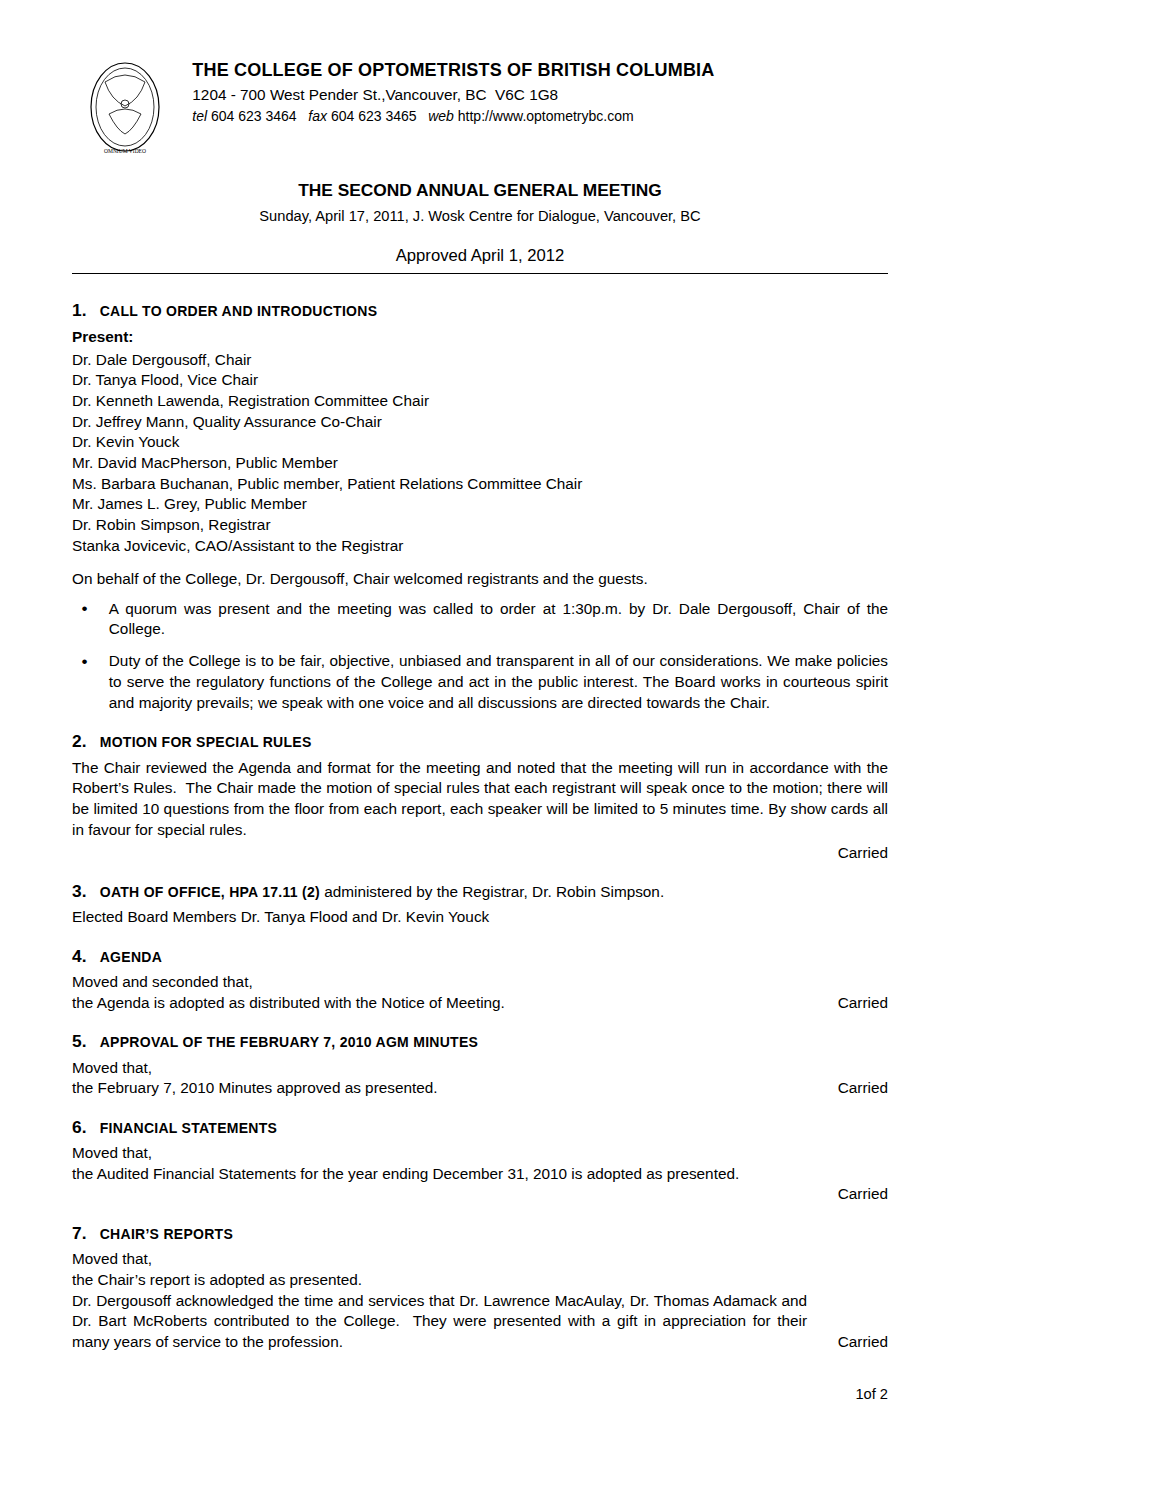OMNIUM VIDEO
THE COLLEGE OF OPTOMETRISTS OF BRITISH COLUMBIA
1204 - 700 West Pender St.,Vancouver, BC V6C 1G8
tel 604 623 3464 fax 604 623 3465 web http://www.optometrybc.com
THE SECOND ANNUAL GENERAL MEETING
Sunday, April 17, 2011, J. Wosk Centre for Dialogue, Vancouver, BC
Approved April 1, 2012
1. CALL TO ORDER AND INTRODUCTIONS
Present:
Dr. Dale Dergousoff, Chair
Dr. Tanya Flood, Vice Chair
Dr. Kenneth Lawenda, Registration Committee Chair
Dr. Jeffrey Mann, Quality Assurance Co-Chair
Dr. Kevin Youck
Mr. David MacPherson, Public Member
Ms. Barbara Buchanan, Public member, Patient Relations Committee Chair
Mr. James L. Grey, Public Member
Dr. Robin Simpson, Registrar
Stanka Jovicevic, CAO/Assistant to the Registrar
On behalf of the College, Dr. Dergousoff, Chair welcomed registrants and the guests.
A quorum was present and the meeting was called to order at 1:30p.m. by Dr. Dale Dergousoff, Chair of the College.
Duty of the College is to be fair, objective, unbiased and transparent in all of our considerations. We make policies to serve the regulatory functions of the College and act in the public interest. The Board works in courteous spirit and majority prevails; we speak with one voice and all discussions are directed towards the Chair.
2. MOTION FOR SPECIAL RULES
The Chair reviewed the Agenda and format for the meeting and noted that the meeting will run in accordance with the Robert’s Rules. The Chair made the motion of special rules that each registrant will speak once to the motion; there will be limited 10 questions from the floor from each report, each speaker will be limited to 5 minutes time. By show cards all in favour for special rules.
Carried
3. OATH OF OFFICE, HPA 17.11 (2) administered by the Registrar, Dr. Robin Simpson.
Elected Board Members Dr. Tanya Flood and Dr. Kevin Youck
4. AGENDA
Moved and seconded that,
the Agenda is adopted as distributed with the Notice of Meeting. Carried
5. APPROVAL OF THE FEBRUARY 7, 2010 AGM MINUTES
Moved that,
the February 7, 2010 Minutes approved as presented. Carried
6. FINANCIAL STATEMENTS
Moved that,
the Audited Financial Statements for the year ending December 31, 2010 is adopted as presented.
Carried
7. CHAIR’S REPORTS
Moved that,
the Chair’s report is adopted as presented.
Dr. Dergousoff acknowledged the time and services that Dr. Lawrence MacAulay, Dr. Thomas Adamack and Dr. Bart McRoberts contributed to the College. They were presented with a gift in appreciation for their many years of service to the profession. Carried
1of 2